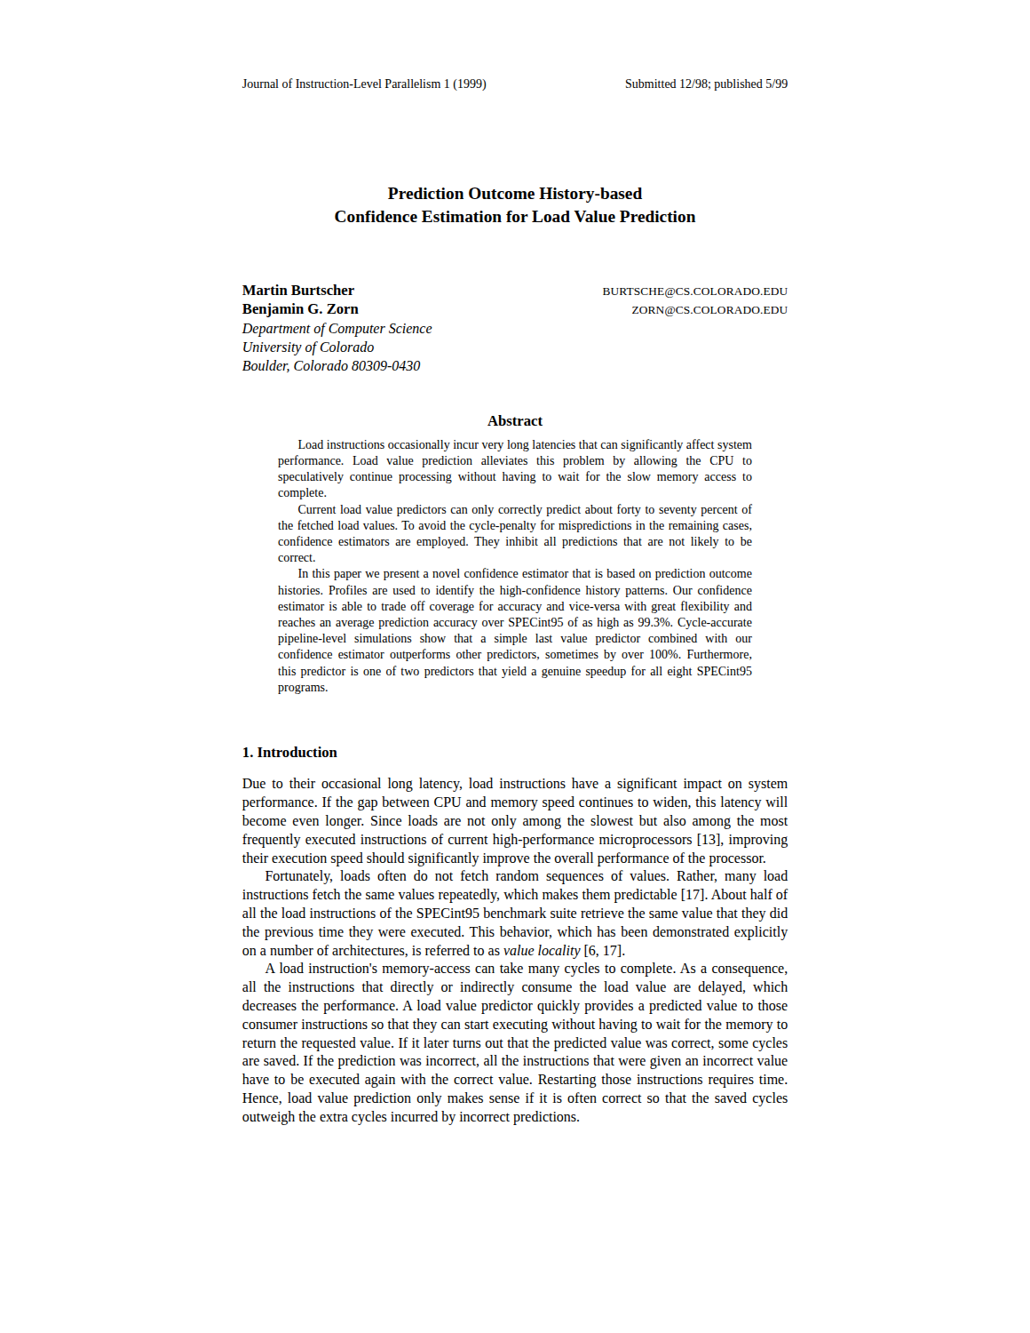Journal of Instruction-Level Parallelism 1 (1999) Submitted 12/98; published 5/99
Prediction Outcome History-based
Confidence Estimation for Load Value Prediction
Martin Burtscher BURTSCHE@CS.COLORADO.EDU
Benjamin G. Zorn ZORN@CS.COLORADO.EDU
Department of Computer Science
University of Colorado
Boulder, Colorado 80309-0430
Abstract
Load instructions occasionally incur very long latencies that can significantly affect system performance. Load value prediction alleviates this problem by allowing the CPU to speculatively continue processing without having to wait for the slow memory access to complete.
Current load value predictors can only correctly predict about forty to seventy percent of the fetched load values. To avoid the cycle-penalty for mispredictions in the remaining cases, confidence estimators are employed. They inhibit all predictions that are not likely to be correct.
In this paper we present a novel confidence estimator that is based on prediction outcome histories. Profiles are used to identify the high-confidence history patterns. Our confidence estimator is able to trade off coverage for accuracy and vice-versa with great flexibility and reaches an average prediction accuracy over SPECint95 of as high as 99.3%. Cycle-accurate pipeline-level simulations show that a simple last value predictor combined with our confidence estimator outperforms other predictors, sometimes by over 100%. Furthermore, this predictor is one of two predictors that yield a genuine speedup for all eight SPECint95 programs.
1. Introduction
Due to their occasional long latency, load instructions have a significant impact on system performance. If the gap between CPU and memory speed continues to widen, this latency will become even longer. Since loads are not only among the slowest but also among the most frequently executed instructions of current high-performance microprocessors [13], improving their execution speed should significantly improve the overall performance of the processor.
Fortunately, loads often do not fetch random sequences of values. Rather, many load instructions fetch the same values repeatedly, which makes them predictable [17]. About half of all the load instructions of the SPECint95 benchmark suite retrieve the same value that they did the previous time they were executed. This behavior, which has been demonstrated explicitly on a number of architectures, is referred to as value locality [6, 17].
A load instruction's memory-access can take many cycles to complete. As a consequence, all the instructions that directly or indirectly consume the load value are delayed, which decreases the performance. A load value predictor quickly provides a predicted value to those consumer instructions so that they can start executing without having to wait for the memory to return the requested value. If it later turns out that the predicted value was correct, some cycles are saved. If the prediction was incorrect, all the instructions that were given an incorrect value have to be executed again with the correct value. Restarting those instructions requires time. Hence, load value prediction only makes sense if it is often correct so that the saved cycles outweigh the extra cycles incurred by incorrect predictions.